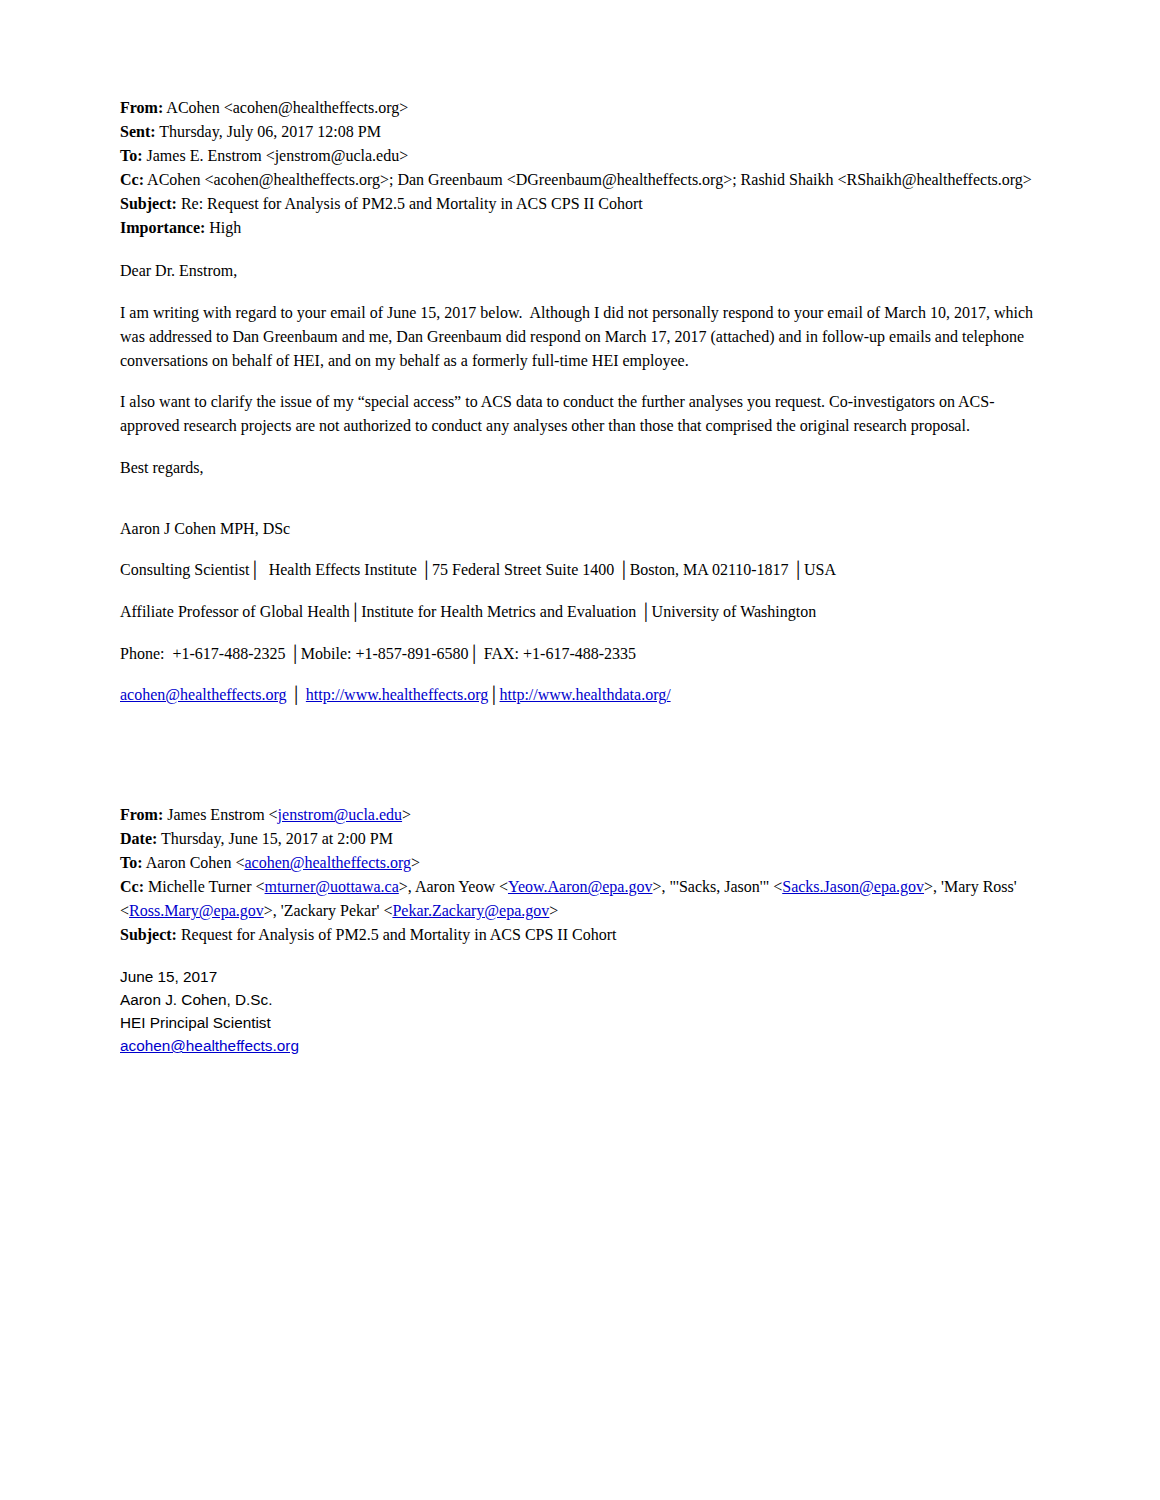From: ACohen <acohen@healtheffects.org>
Sent: Thursday, July 06, 2017 12:08 PM
To: James E. Enstrom <jenstrom@ucla.edu>
Cc: ACohen <acohen@healtheffects.org>; Dan Greenbaum <DGreenbaum@healtheffects.org>; Rashid Shaikh <RShaikh@healtheffects.org>
Subject: Re: Request for Analysis of PM2.5 and Mortality in ACS CPS II Cohort
Importance: High
Dear Dr. Enstrom,
I am writing with regard to your email of June 15, 2017 below. Although I did not personally respond to your email of March 10, 2017, which was addressed to Dan Greenbaum and me, Dan Greenbaum did respond on March 17, 2017 (attached) and in follow-up emails and telephone conversations on behalf of HEI, and on my behalf as a formerly full-time HEI employee.
I also want to clarify the issue of my “special access” to ACS data to conduct the further analyses you request. Co-investigators on ACS-approved research projects are not authorized to conduct any analyses other than those that comprised the original research proposal.
Best regards,
Aaron J Cohen MPH, DSc
Consulting Scientist│ Health Effects Institute │75 Federal Street Suite 1400 │Boston, MA 02110-1817 │USA
Affiliate Professor of Global Health│Institute for Health Metrics and Evaluation │University of Washington
Phone: +1-617-488-2325 │Mobile: +1-857-891-6580│ FAX: +1-617-488-2335
acohen@healtheffects.org │ http://www.healtheffects.org│http://www.healthdata.org/
From: James Enstrom <jenstrom@ucla.edu>
Date: Thursday, June 15, 2017 at 2:00 PM
To: Aaron Cohen <acohen@healtheffects.org>
Cc: Michelle Turner <mturner@uottawa.ca>, Aaron Yeow <Yeow.Aaron@epa.gov>, "'Sacks, Jason'" <Sacks.Jason@epa.gov>, 'Mary Ross' <Ross.Mary@epa.gov>, 'Zackary Pekar' <Pekar.Zackary@epa.gov>
Subject: Request for Analysis of PM2.5 and Mortality in ACS CPS II Cohort
June 15, 2017
Aaron J. Cohen, D.Sc.
HEI Principal Scientist
acohen@healtheffects.org